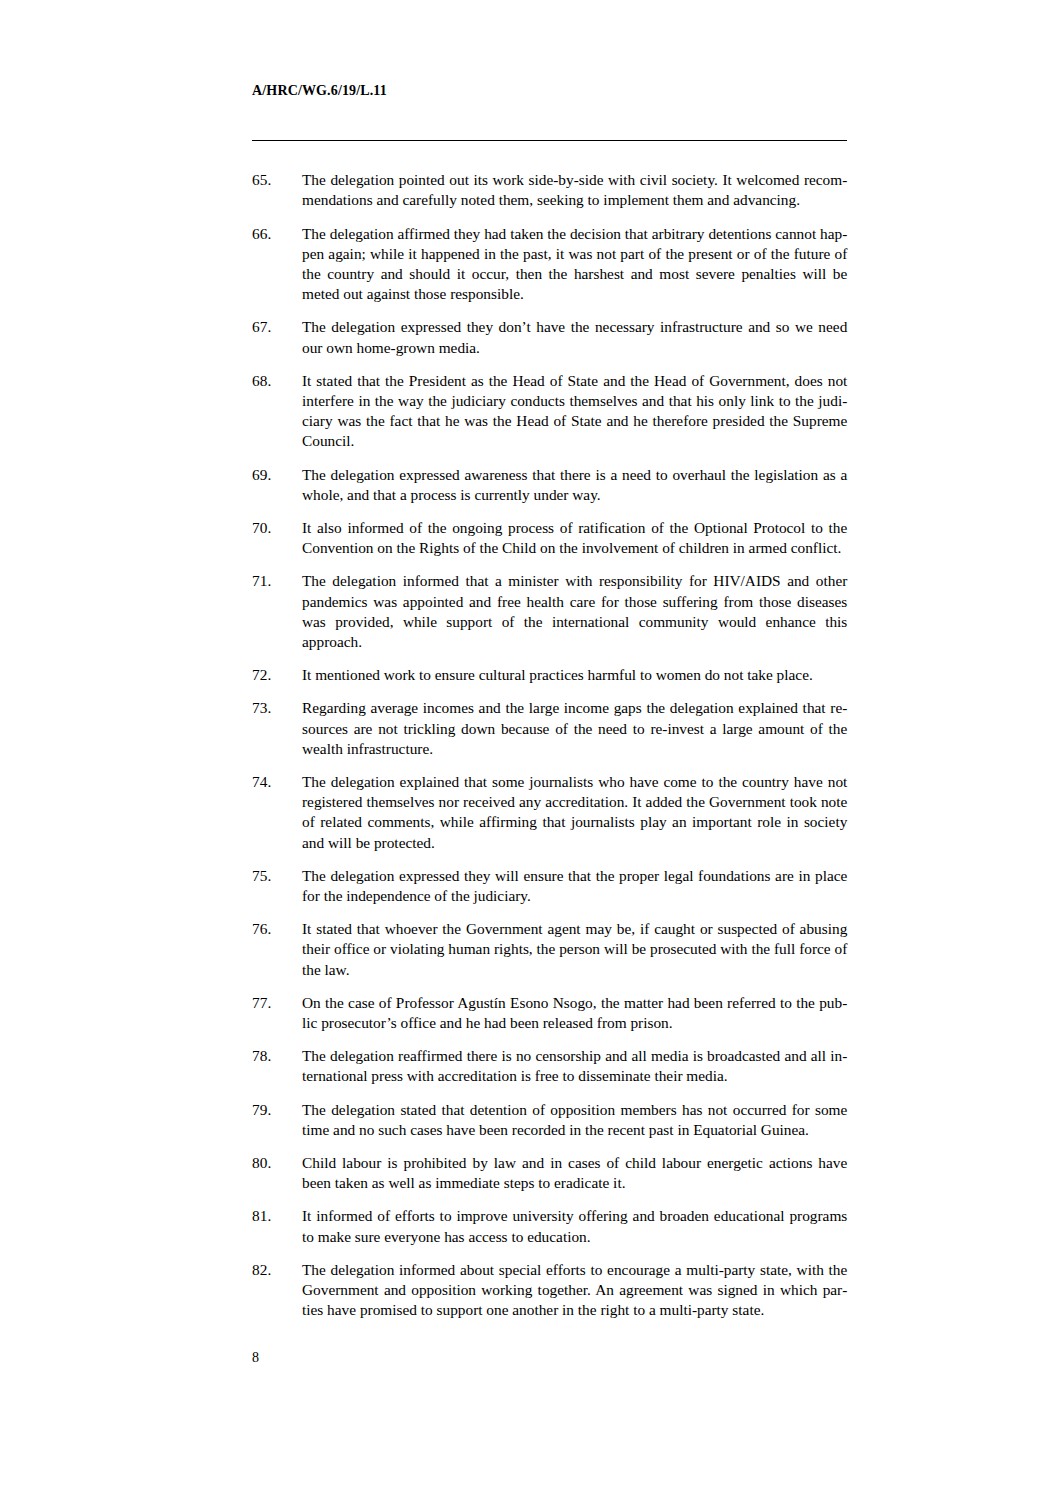A/HRC/WG.6/19/L.11
65. The delegation pointed out its work side-by-side with civil society. It welcomed recommendations and carefully noted them, seeking to implement them and advancing.
66. The delegation affirmed they had taken the decision that arbitrary detentions cannot happen again; while it happened in the past, it was not part of the present or of the future of the country and should it occur, then the harshest and most severe penalties will be meted out against those responsible.
67. The delegation expressed they don’t have the necessary infrastructure and so we need our own home-grown media.
68. It stated that the President as the Head of State and the Head of Government, does not interfere in the way the judiciary conducts themselves and that his only link to the judiciary was the fact that he was the Head of State and he therefore presided the Supreme Council.
69. The delegation expressed awareness that there is a need to overhaul the legislation as a whole, and that a process is currently under way.
70. It also informed of the ongoing process of ratification of the Optional Protocol to the Convention on the Rights of the Child on the involvement of children in armed conflict.
71. The delegation informed that a minister with responsibility for HIV/AIDS and other pandemics was appointed and free health care for those suffering from those diseases was provided, while support of the international community would enhance this approach.
72. It mentioned work to ensure cultural practices harmful to women do not take place.
73. Regarding average incomes and the large income gaps the delegation explained that resources are not trickling down because of the need to re-invest a large amount of the wealth infrastructure.
74. The delegation explained that some journalists who have come to the country have not registered themselves nor received any accreditation. It added the Government took note of related comments, while affirming that journalists play an important role in society and will be protected.
75. The delegation expressed they will ensure that the proper legal foundations are in place for the independence of the judiciary.
76. It stated that whoever the Government agent may be, if caught or suspected of abusing their office or violating human rights, the person will be prosecuted with the full force of the law.
77. On the case of Professor Agustín Esono Nsogo, the matter had been referred to the public prosecutor’s office and he had been released from prison.
78. The delegation reaffirmed there is no censorship and all media is broadcasted and all international press with accreditation is free to disseminate their media.
79. The delegation stated that detention of opposition members has not occurred for some time and no such cases have been recorded in the recent past in Equatorial Guinea.
80. Child labour is prohibited by law and in cases of child labour energetic actions have been taken as well as immediate steps to eradicate it.
81. It informed of efforts to improve university offering and broaden educational programs to make sure everyone has access to education.
82. The delegation informed about special efforts to encourage a multi-party state, with the Government and opposition working together. An agreement was signed in which parties have promised to support one another in the right to a multi-party state.
8